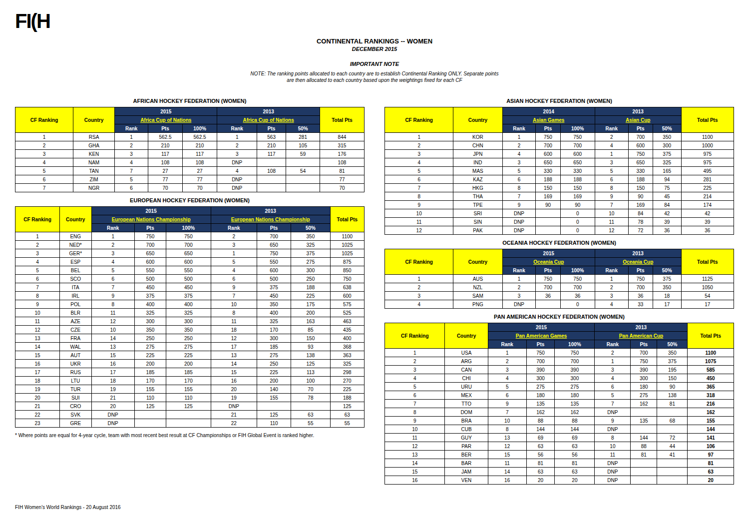FI(H
CONTINENTAL RANKINGS -- WOMEN
DECEMBER 2015
IMPORTANT NOTE
NOTE: The ranking points allocated to each country are to establish Continental Ranking ONLY. Separate points
are then allocated to each country based upon the weightings fixed for each CF
AFRICAN HOCKEY FEDERATION (WOMEN)
| CF Ranking | Country | 2015 | 2013 | Total Pts |
| --- | --- | --- | --- | --- |
| Africa Cup of Nations | Africa Cup of Nations |
| Rank | Pts | 100% | Rank | Pts | 50% |
| 1 | RSA | 1 | 562.5 | 562.5 | 1 | 563 | 281 | 844 |
| 2 | GHA | 2 | 210 | 210 | 2 | 210 | 105 | 315 |
| 3 | KEN | 3 | 117 | 117 | 3 | 117 | 59 | 176 |
| 4 | NAM | 4 | 108 | 108 | DNP | | | 108 |
| 5 | TAN | 7 | 27 | 27 | 4 | 108 | 54 | 81 |
| 6 | ZIM | 5 | 77 | 77 | DNP | | | 77 |
| 7 | NGR | 6 | 70 | 70 | DNP | | | 70 |
EUROPEAN HOCKEY FEDERATION (WOMEN)
| CF Ranking | Country | 2015 | 2013 | Total Pts |
| --- | --- | --- | --- | --- |
| European Nations Championship | European Nations Championship |
| Rank | Pts | 100% | Rank | Pts | 50% |
| 1 | ENG | 1 | 750 | 750 | 2 | 700 | 350 | 1100 |
| 2 | NED* | 2 | 700 | 700 | 3 | 650 | 325 | 1025 |
| 3 | GER* | 3 | 650 | 650 | 1 | 750 | 375 | 1025 |
| 4 | ESP | 4 | 600 | 600 | 5 | 550 | 275 | 875 |
| 5 | BEL | 5 | 550 | 550 | 4 | 600 | 300 | 850 |
| 6 | SCO | 6 | 500 | 500 | 6 | 500 | 250 | 750 |
| 7 | ITA | 7 | 450 | 450 | 9 | 375 | 188 | 638 |
| 8 | IRL | 9 | 375 | 375 | 7 | 450 | 225 | 600 |
| 9 | POL | 8 | 400 | 400 | 10 | 350 | 175 | 575 |
| 10 | BLR | 11 | 325 | 325 | 8 | 400 | 200 | 525 |
| 11 | AZE | 12 | 300 | 300 | 11 | 325 | 163 | 463 |
| 12 | CZE | 10 | 350 | 350 | 18 | 170 | 85 | 435 |
| 13 | FRA | 14 | 250 | 250 | 12 | 300 | 150 | 400 |
| 14 | WAL | 13 | 275 | 275 | 17 | 185 | 93 | 368 |
| 15 | AUT | 15 | 225 | 225 | 13 | 275 | 138 | 363 |
| 16 | UKR | 16 | 200 | 200 | 14 | 250 | 125 | 325 |
| 17 | RUS | 17 | 185 | 185 | 15 | 225 | 113 | 298 |
| 18 | LTU | 18 | 170 | 170 | 16 | 200 | 100 | 270 |
| 19 | TUR | 19 | 155 | 155 | 20 | 140 | 70 | 225 |
| 20 | SUI | 21 | 110 | 110 | 19 | 155 | 78 | 188 |
| 21 | CRO | 20 | 125 | 125 | DNP | | | 125 |
| 22 | SVK | DNP | | | 21 | 125 | 63 | 63 |
| 23 | GRE | DNP | | | 22 | 110 | 55 | 55 |
* Where points are equal for 4-year cycle, team with most recent best result at CF Championships or FIH Global Event is ranked higher.
ASIAN HOCKEY FEDERATION (WOMEN)
| CF Ranking | Country | 2014 | 2013 | Total Pts |
| --- | --- | --- | --- | --- |
| Asian Games | Asian Cup |
| Rank | Pts | 100% | Rank | Pts | 50% |
| 1 | KOR | 1 | 750 | 750 | 2 | 700 | 350 | 1100 |
| 2 | CHN | 2 | 700 | 700 | 4 | 600 | 300 | 1000 |
| 3 | JPN | 4 | 600 | 600 | 1 | 750 | 375 | 975 |
| 4 | IND | 3 | 650 | 650 | 3 | 650 | 325 | 975 |
| 5 | MAS | 5 | 330 | 330 | 5 | 330 | 165 | 495 |
| 6 | KAZ | 6 | 188 | 188 | 6 | 188 | 94 | 281 |
| 7 | HKG | 8 | 150 | 150 | 8 | 150 | 75 | 225 |
| 8 | THA | 7 | 169 | 169 | 9 | 90 | 45 | 214 |
| 9 | TPE | 9 | 90 | 90 | 7 | 169 | 84 | 174 |
| 10 | SRI | DNP | | 0 | 10 | 84 | 42 | 42 |
| 11 | SIN | DNP | | 0 | 11 | 78 | 39 | 39 |
| 12 | PAK | DNP | | 0 | 12 | 72 | 36 | 36 |
OCEANIA HOCKEY FEDERATION (WOMEN)
| CF Ranking | Country | 2015 | 2013 | Total Pts |
| --- | --- | --- | --- | --- |
| Oceania Cup | Oceania Cup |
| Rank | Pts | 100% | Rank | Pts | 50% |
| 1 | AUS | 1 | 750 | 750 | 1 | 750 | 375 | 1125 |
| 2 | NZL | 2 | 700 | 700 | 2 | 700 | 350 | 1050 |
| 3 | SAM | 3 | 36 | 36 | 3 | 36 | 18 | 54 |
| 4 | PNG | DNP | | 0 | 4 | 33 | 17 | 17 |
PAN AMERICAN HOCKEY FEDERATION (WOMEN)
| CF Ranking | Country | 2015 | 2013 | Total Pts |
| --- | --- | --- | --- | --- |
| Pan American Games | Pan American Cup |
| Rank | Pts | 100% | Rank | Pts | 50% |
| 1 | USA | 1 | 750 | 750 | 2 | 700 | 350 | 1100 |
| 2 | ARG | 2 | 700 | 700 | 1 | 750 | 375 | 1075 |
| 3 | CAN | 3 | 390 | 390 | 3 | 390 | 195 | 585 |
| 4 | CHI | 4 | 300 | 300 | 4 | 300 | 150 | 450 |
| 5 | URU | 5 | 275 | 275 | 6 | 180 | 90 | 365 |
| 6 | MEX | 6 | 180 | 180 | 5 | 275 | 138 | 318 |
| 7 | TTO | 9 | 135 | 135 | 7 | 162 | 81 | 216 |
| 8 | DOM | 7 | 162 | 162 | DNP | | | 162 |
| 9 | BRA | 10 | 88 | 88 | 9 | 135 | 68 | 155 |
| 10 | CUB | 8 | 144 | 144 | DNP | | | 144 |
| 11 | GUY | 13 | 69 | 69 | 8 | 144 | 72 | 141 |
| 12 | PAR | 12 | 63 | 63 | 10 | 88 | 44 | 106 |
| 13 | BER | 15 | 56 | 56 | 11 | 81 | 41 | 97 |
| 14 | BAR | 11 | 81 | 81 | DNP | | | 81 |
| 15 | JAM | 14 | 63 | 63 | DNP | | | 63 |
| 16 | VEN | 16 | 20 | 20 | DNP | | | 20 |
FIH Women's World Rankings - 20 August 2016